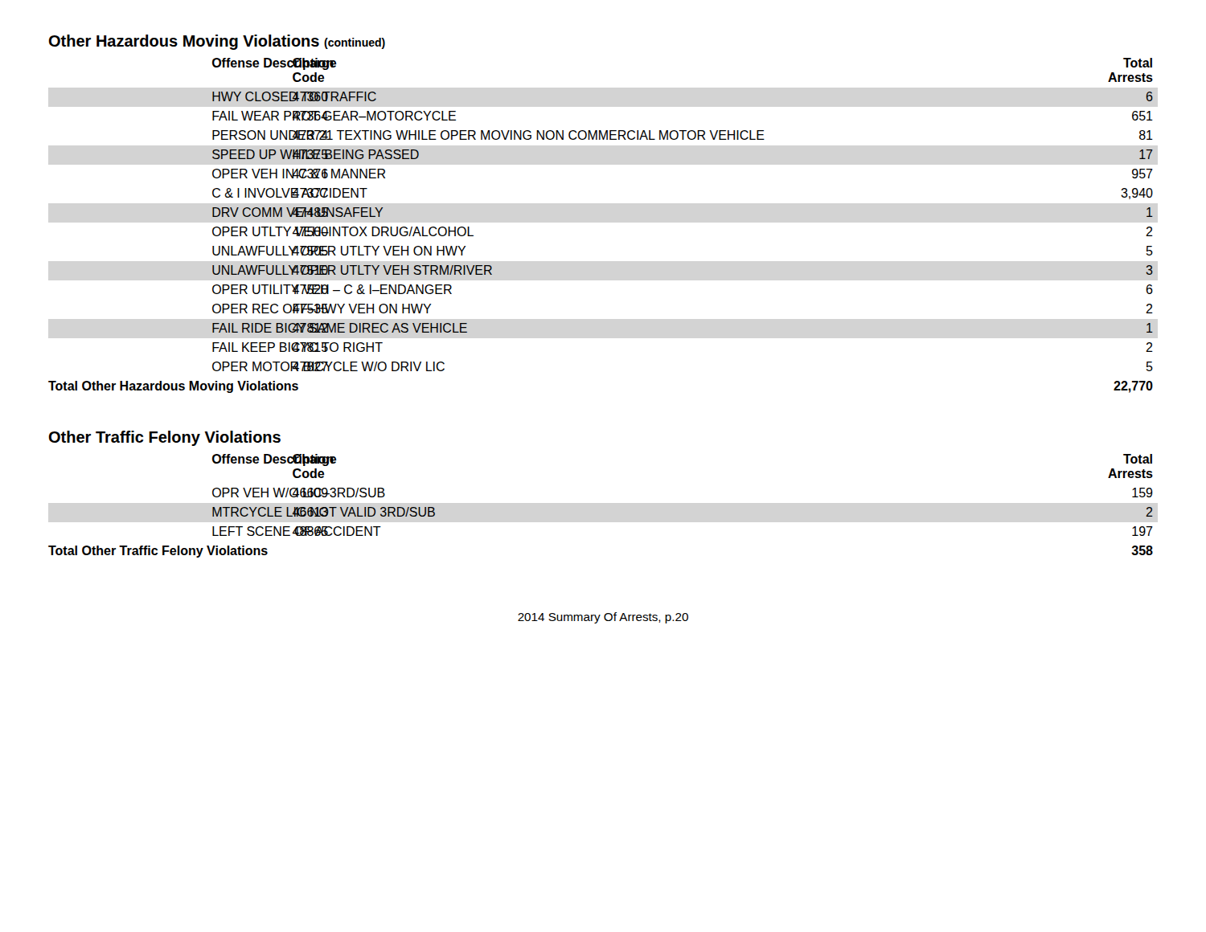Other Hazardous Moving Violations (continued)
| Charge Code | Offense Description | Total Arrests |
| --- | --- | --- |
| 47360 | HWY CLOSED TO TRAFFIC | 6 |
| 47364 | FAIL WEAR PROT GEAR–MOTORCYCLE | 651 |
| 47374 | PERSON UNDER 21 TEXTING WHILE OPER MOVING NON COMMERCIAL MOTOR VEHICLE | 81 |
| 47375 | SPEED UP WHILE BEING PASSED | 17 |
| 47376 | OPER VEH IN C & I MANNER | 957 |
| 47377 | C & I INVOLVE ACCIDENT | 3,940 |
| 47485 | DRV COMM VEH UNSAFELY | 1 |
| 47500 | OPER UTLTY VEH–INTOX DRUG/ALCOHOL | 2 |
| 47505 | UNLAWFULLY OPER UTLTY VEH ON HWY | 5 |
| 47510 | UNLAWFULLY OPER UTLTY VEH STRM/RIVER | 3 |
| 47520 | OPER UTILITY VEH – C & I–ENDANGER | 6 |
| 47535 | OPER REC OFF–HWY VEH ON HWY | 2 |
| 47812 | FAIL RIDE BICY SAME DIREC AS VEHICLE | 1 |
| 47815 | FAIL KEEP BICYC TO RIGHT | 2 |
| 47827 | OPER MOTOR BICYCLE W/O DRIV LIC | 5 |
| Total Other Hazardous Moving Violations | 22,770 |
Other Traffic Felony Violations
| Charge Code | Offense Description | Total Arrests |
| --- | --- | --- |
| 46609 | OPR VEH W/O LIC–3RD/SUB | 159 |
| 46613 | MTRCYCLE LIC NOT VALID 3RD/SUB | 2 |
| 48865 | LEFT SCENE OF ACCIDENT | 197 |
| Total Other Traffic Felony Violations | 358 |
2014 Summary Of Arrests, p.20